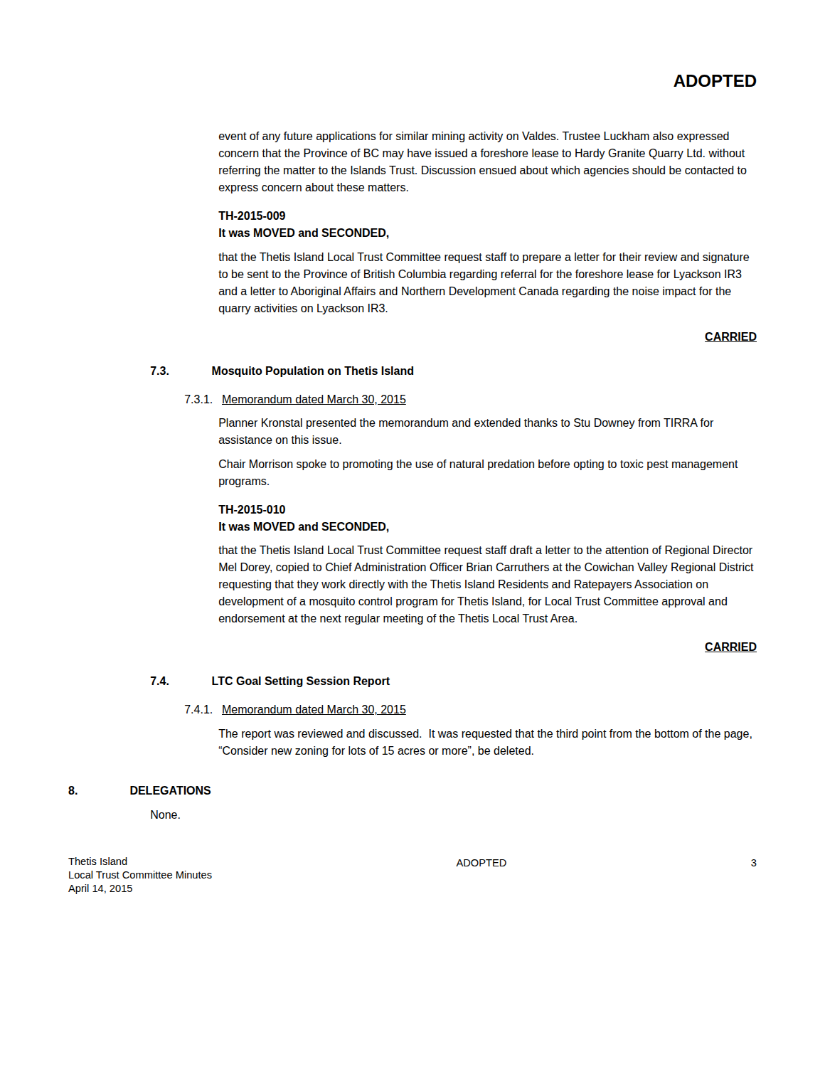ADOPTED
event of any future applications for similar mining activity on Valdes. Trustee Luckham also expressed concern that the Province of BC may have issued a foreshore lease to Hardy Granite Quarry Ltd. without referring the matter to the Islands Trust. Discussion ensued about which agencies should be contacted to express concern about these matters.
TH-2015-009
It was MOVED and SECONDED,
that the Thetis Island Local Trust Committee request staff to prepare a letter for their review and signature to be sent to the Province of British Columbia regarding referral for the foreshore lease for Lyackson IR3 and a letter to Aboriginal Affairs and Northern Development Canada regarding the noise impact for the quarry activities on Lyackson IR3.
CARRIED
7.3. Mosquito Population on Thetis Island
7.3.1. Memorandum dated March 30, 2015
Planner Kronstal presented the memorandum and extended thanks to Stu Downey from TIRRA for assistance on this issue.
Chair Morrison spoke to promoting the use of natural predation before opting to toxic pest management programs.
TH-2015-010
It was MOVED and SECONDED,
that the Thetis Island Local Trust Committee request staff draft a letter to the attention of Regional Director Mel Dorey, copied to Chief Administration Officer Brian Carruthers at the Cowichan Valley Regional District requesting that they work directly with the Thetis Island Residents and Ratepayers Association on development of a mosquito control program for Thetis Island, for Local Trust Committee approval and endorsement at the next regular meeting of the Thetis Local Trust Area.
CARRIED
7.4. LTC Goal Setting Session Report
7.4.1. Memorandum dated March 30, 2015
The report was reviewed and discussed. It was requested that the third point from the bottom of the page, “Consider new zoning for lots of 15 acres or more”, be deleted.
8. DELEGATIONS
None.
Thetis Island
Local Trust Committee Minutes
April 14, 2015
ADOPTED
3